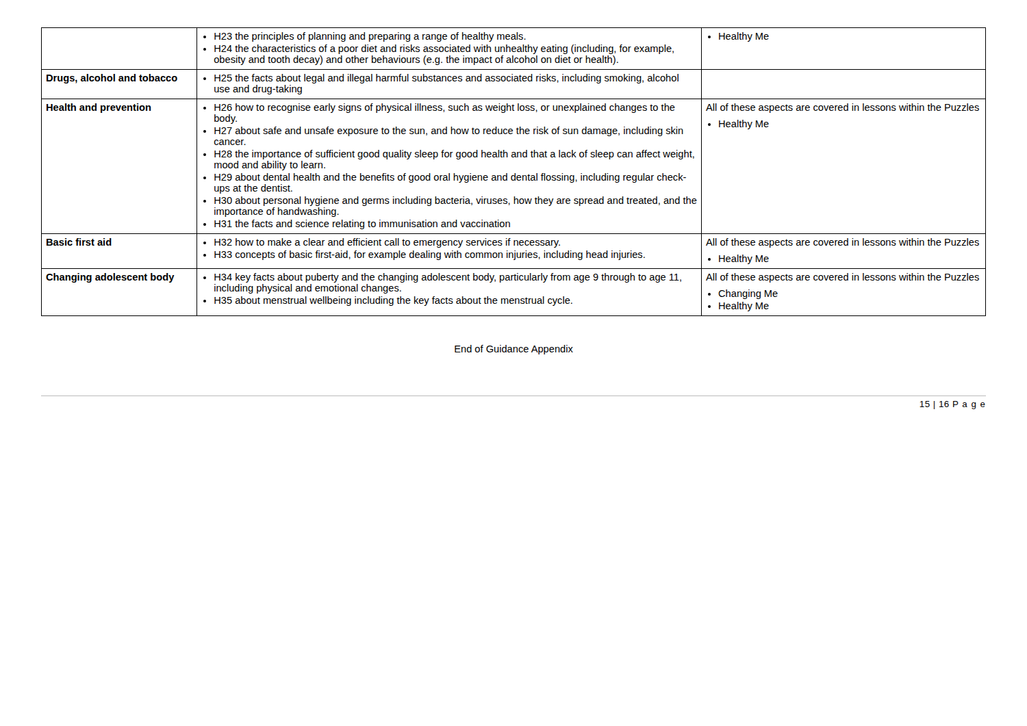| | H23 the principles of planning and preparing a range of healthy meals. H24 the characteristics of a poor diet and risks associated with unhealthy eating (including, for example, obesity and tooth decay) and other behaviours (e.g. the impact of alcohol on diet or health). | Healthy Me |
| Drugs, alcohol and tobacco | H25 the facts about legal and illegal harmful substances and associated risks, including smoking, alcohol use and drug-taking | |
| Health and prevention | H26 how to recognise early signs of physical illness, such as weight loss, or unexplained changes to the body. H27 about safe and unsafe exposure to the sun, and how to reduce the risk of sun damage, including skin cancer. H28 the importance of sufficient good quality sleep for good health and that a lack of sleep can affect weight, mood and ability to learn. H29 about dental health and the benefits of good oral hygiene and dental flossing, including regular check-ups at the dentist. H30 about personal hygiene and germs including bacteria, viruses, how they are spread and treated, and the importance of handwashing. H31 the facts and science relating to immunisation and vaccination | All of these aspects are covered in lessons within the Puzzles Healthy Me |
| Basic first aid | H32 how to make a clear and efficient call to emergency services if necessary. H33 concepts of basic first-aid, for example dealing with common injuries, including head injuries. | All of these aspects are covered in lessons within the Puzzles Healthy Me |
| Changing adolescent body | H34 key facts about puberty and the changing adolescent body, particularly from age 9 through to age 11, including physical and emotional changes. H35 about menstrual wellbeing including the key facts about the menstrual cycle. | All of these aspects are covered in lessons within the Puzzles Changing Me Healthy Me |
End of Guidance Appendix
15 | 16 P a g e